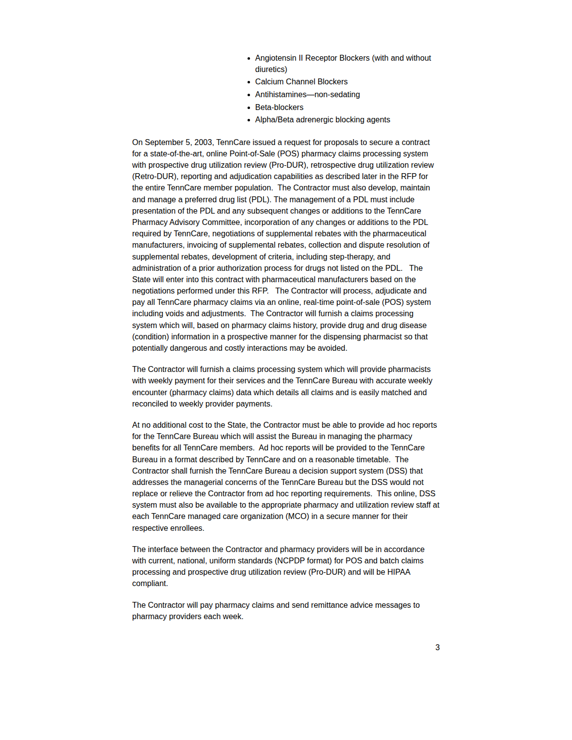Angiotensin II Receptor Blockers (with and without diuretics)
Calcium Channel Blockers
Antihistamines—non-sedating
Beta-blockers
Alpha/Beta adrenergic blocking agents
On September 5, 2003, TennCare issued a request for proposals to secure a contract for a state-of-the-art, online Point-of-Sale (POS) pharmacy claims processing system with prospective drug utilization review (Pro-DUR), retrospective drug utilization review (Retro-DUR), reporting and adjudication capabilities as described later in the RFP for the entire TennCare member population. The Contractor must also develop, maintain and manage a preferred drug list (PDL). The management of a PDL must include presentation of the PDL and any subsequent changes or additions to the TennCare Pharmacy Advisory Committee, incorporation of any changes or additions to the PDL required by TennCare, negotiations of supplemental rebates with the pharmaceutical manufacturers, invoicing of supplemental rebates, collection and dispute resolution of supplemental rebates, development of criteria, including step-therapy, and administration of a prior authorization process for drugs not listed on the PDL. The State will enter into this contract with pharmaceutical manufacturers based on the negotiations performed under this RFP. The Contractor will process, adjudicate and pay all TennCare pharmacy claims via an online, real-time point-of-sale (POS) system including voids and adjustments. The Contractor will furnish a claims processing system which will, based on pharmacy claims history, provide drug and drug disease (condition) information in a prospective manner for the dispensing pharmacist so that potentially dangerous and costly interactions may be avoided.
The Contractor will furnish a claims processing system which will provide pharmacists with weekly payment for their services and the TennCare Bureau with accurate weekly encounter (pharmacy claims) data which details all claims and is easily matched and reconciled to weekly provider payments.
At no additional cost to the State, the Contractor must be able to provide ad hoc reports for the TennCare Bureau which will assist the Bureau in managing the pharmacy benefits for all TennCare members. Ad hoc reports will be provided to the TennCare Bureau in a format described by TennCare and on a reasonable timetable. The Contractor shall furnish the TennCare Bureau a decision support system (DSS) that addresses the managerial concerns of the TennCare Bureau but the DSS would not replace or relieve the Contractor from ad hoc reporting requirements. This online, DSS system must also be available to the appropriate pharmacy and utilization review staff at each TennCare managed care organization (MCO) in a secure manner for their respective enrollees.
The interface between the Contractor and pharmacy providers will be in accordance with current, national, uniform standards (NCPDP format) for POS and batch claims processing and prospective drug utilization review (Pro-DUR) and will be HIPAA compliant.
The Contractor will pay pharmacy claims and send remittance advice messages to pharmacy providers each week.
3